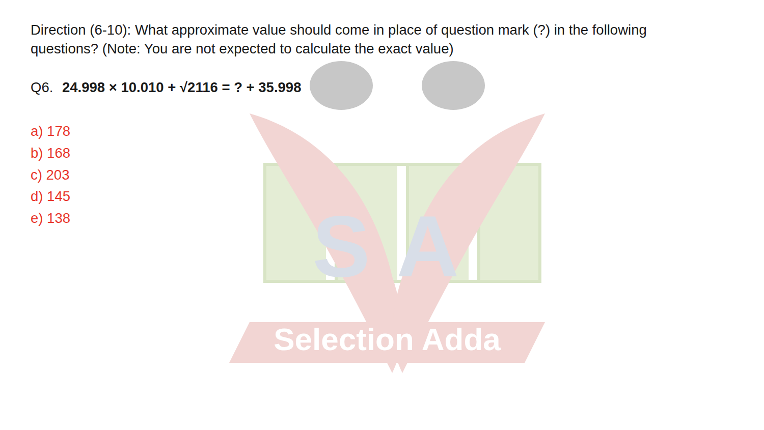S A Selection Adda
Direction (6-10): What approximate value should come in place of question mark (?) in the following questions? (Note: You are not expected to calculate the exact value)
Q6. 24.998 × 10.010 + √2116 = ? + 35.998
a) 178
b) 168
c) 203
d) 145
e) 138